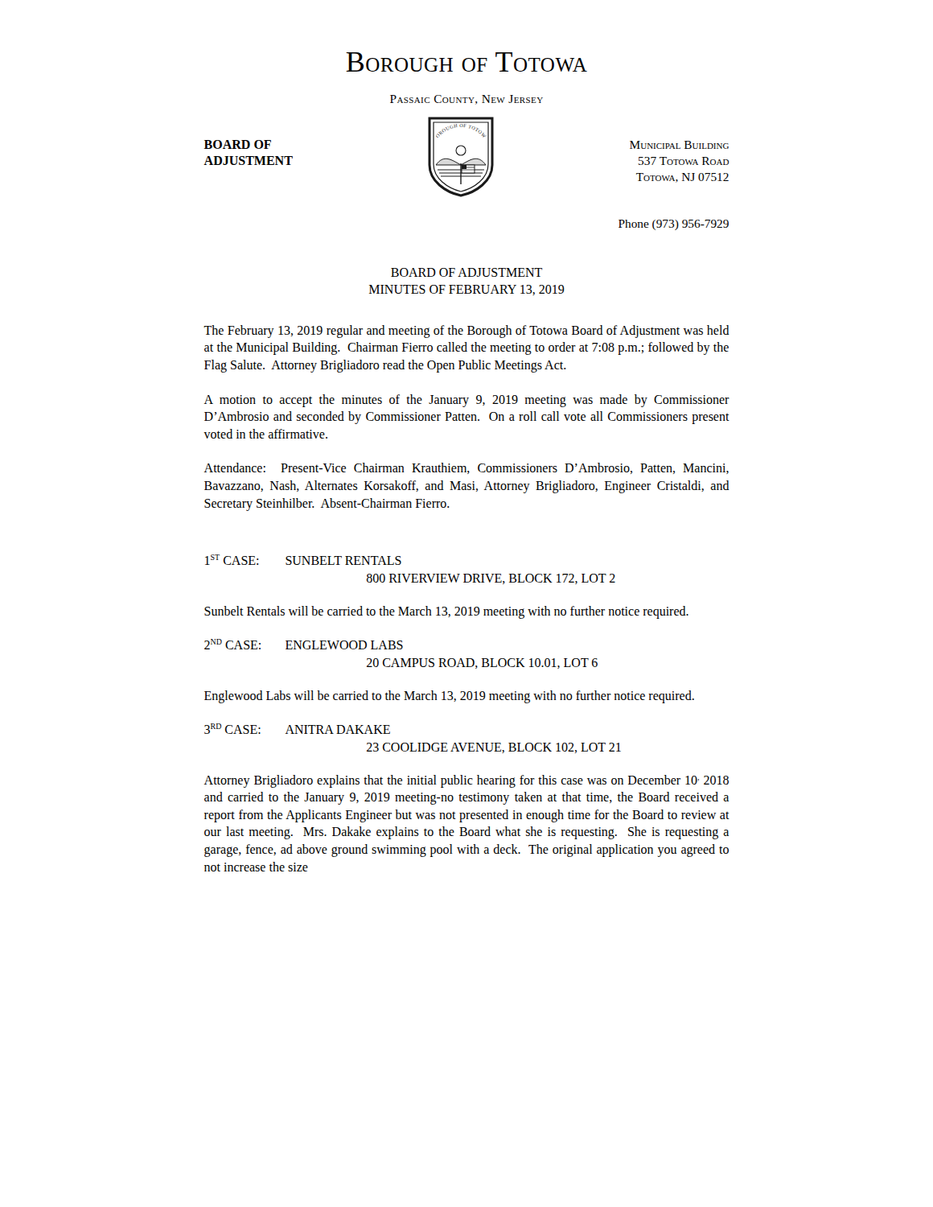Borough of Totowa
Passaic County, New Jersey
BOARD OF
ADJUSTMENT
BOROUGH OF TOTOWA
Municipal Building
537 Totowa Road
Totowa, NJ 07512
Phone (973) 956-7929
BOARD OF ADJUSTMENT
MINUTES OF FEBRUARY 13, 2019
The February 13, 2019 regular and meeting of the Borough of Totowa Board of Adjustment was held at the Municipal Building. Chairman Fierro called the meeting to order at 7:08 p.m.; followed by the Flag Salute. Attorney Brigliadoro read the Open Public Meetings Act.
A motion to accept the minutes of the January 9, 2019 meeting was made by Commissioner D’Ambrosio and seconded by Commissioner Patten. On a roll call vote all Commissioners present voted in the affirmative.
Attendance: Present-Vice Chairman Krauthiem, Commissioners D’Ambrosio, Patten, Mancini, Bavazzano, Nash, Alternates Korsakoff, and Masi, Attorney Brigliadoro, Engineer Cristaldi, and Secretary Steinhilber. Absent-Chairman Fierro.
1ST CASE:
SUNBELT RENTALS 800 RIVERVIEW DRIVE, BLOCK 172, LOT 2
Sunbelt Rentals will be carried to the March 13, 2019 meeting with no further notice required.
2ND CASE:
ENGLEWOOD LABS 20 CAMPUS ROAD, BLOCK 10.01, LOT 6
Englewood Labs will be carried to the March 13, 2019 meeting with no further notice required.
3RD CASE:
ANITRA DAKAKE 23 COOLIDGE AVENUE, BLOCK 102, LOT 21
Attorney Brigliadoro explains that the initial public hearing for this case was on December 10, 2018 and carried to the January 9, 2019 meeting-no testimony taken at that time, the Board received a report from the Applicants Engineer but was not presented in enough time for the Board to review at our last meeting. Mrs. Dakake explains to the Board what she is requesting. She is requesting a garage, fence, ad above ground swimming pool with a deck. The original application you agreed to not increase the size